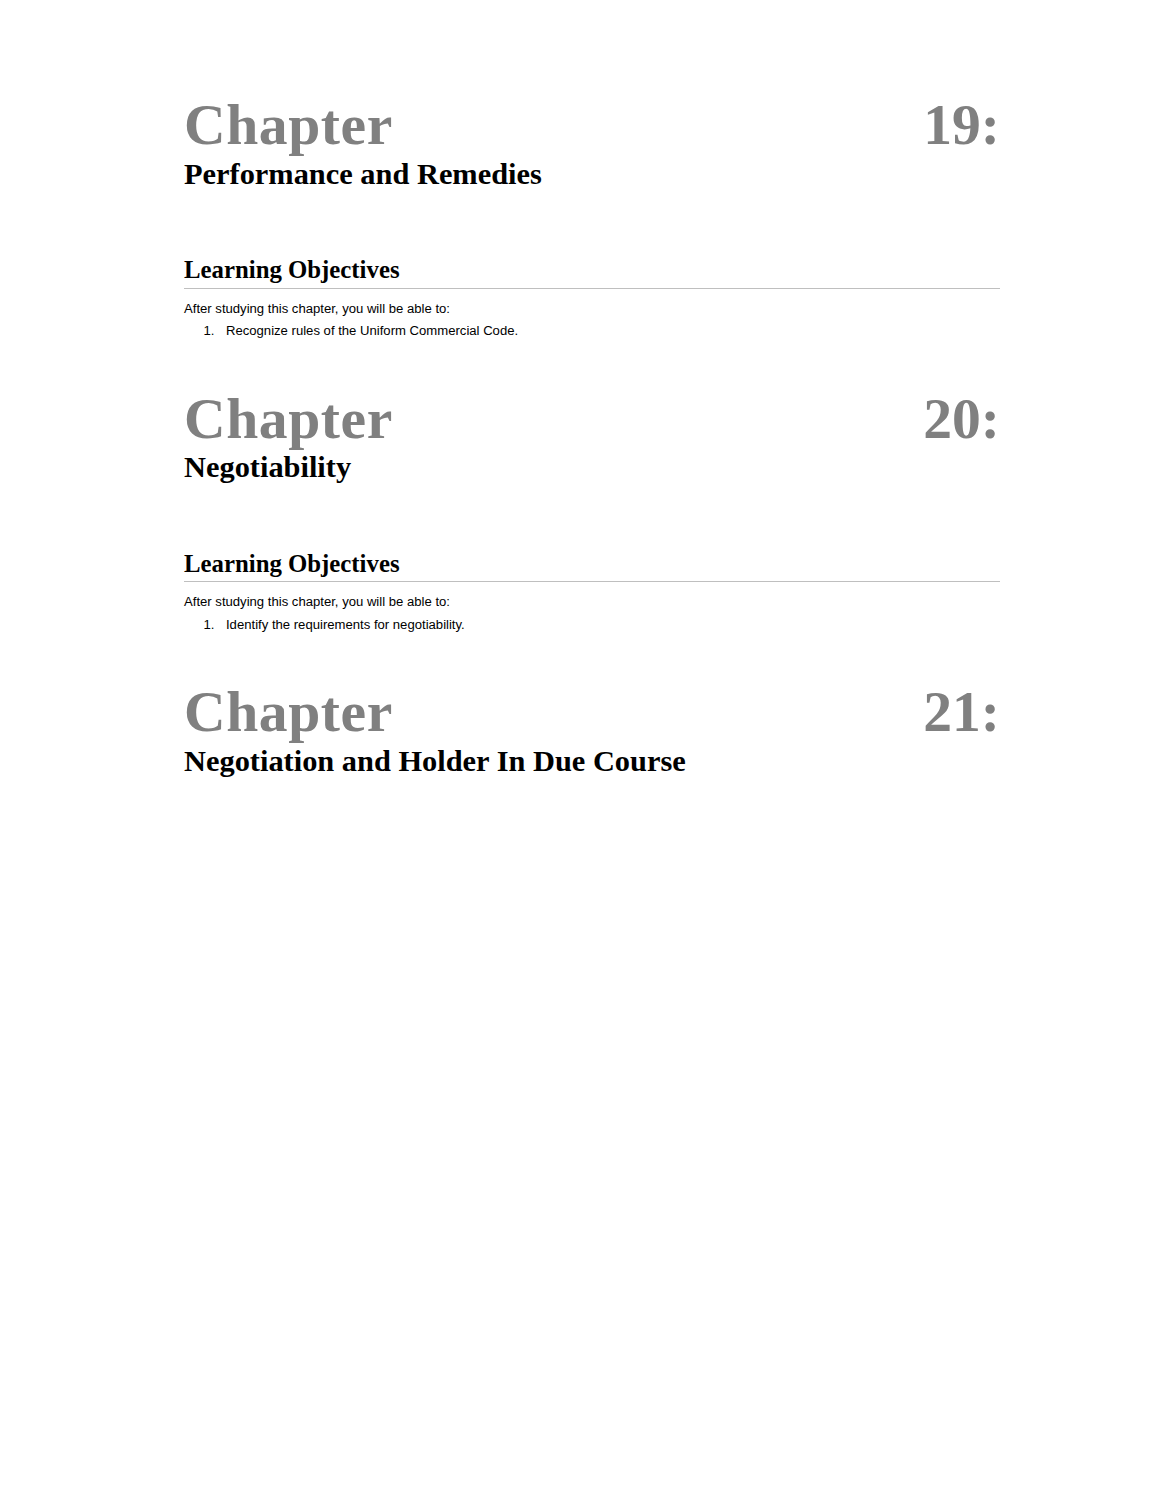Chapter 19
Performance and Remedies
Learning Objectives
After studying this chapter, you will be able to:
Recognize rules of the Uniform Commercial Code.
Chapter 20
Negotiability
Learning Objectives
After studying this chapter, you will be able to:
Identify the requirements for negotiability.
Chapter 21
Negotiation and Holder In Due Course